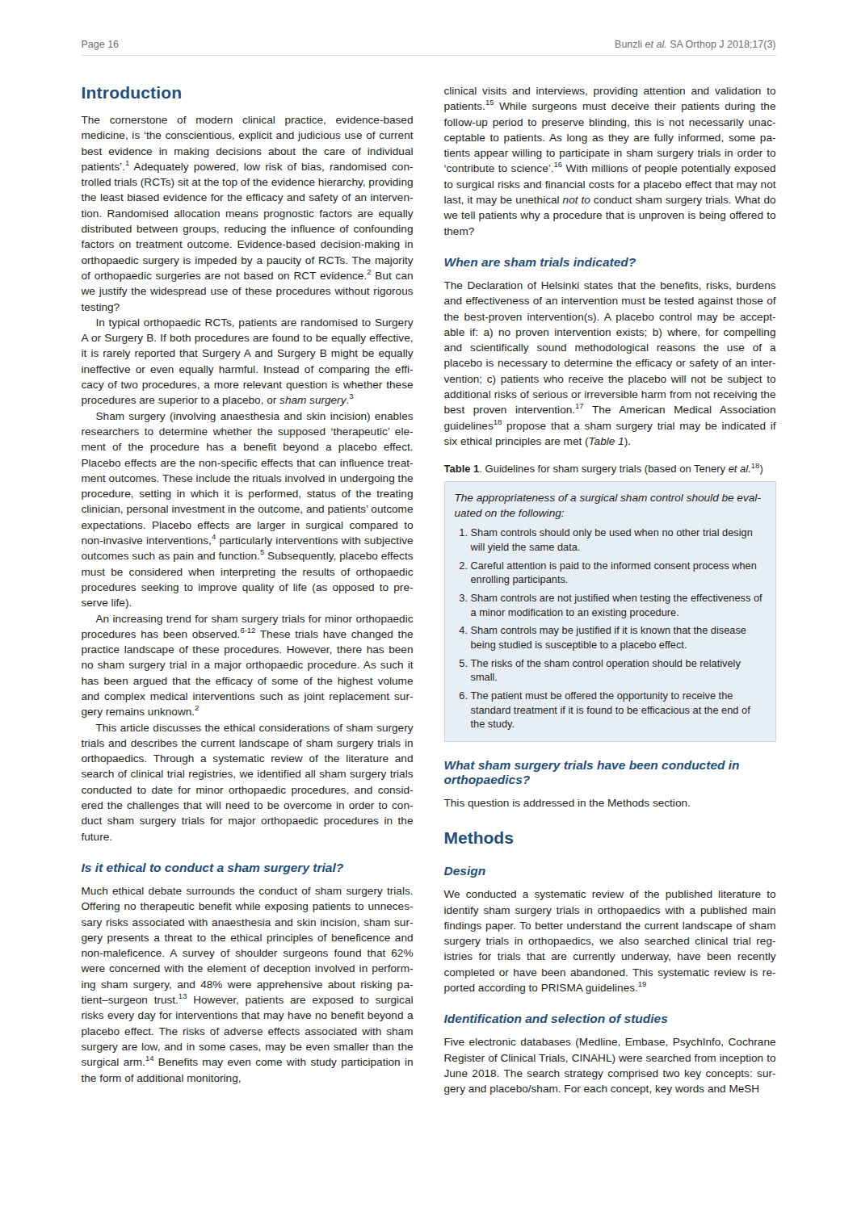Page 16
Bunzli et al. SA Orthop J 2018;17(3)
Introduction
The cornerstone of modern clinical practice, evidence-based medicine, is ‘the conscientious, explicit and judicious use of current best evidence in making decisions about the care of individual patients’.1 Adequately powered, low risk of bias, randomised controlled trials (RCTs) sit at the top of the evidence hierarchy, providing the least biased evidence for the efficacy and safety of an intervention. Randomised allocation means prognostic factors are equally distributed between groups, reducing the influence of confounding factors on treatment outcome. Evidence-based decision-making in orthopaedic surgery is impeded by a paucity of RCTs. The majority of orthopaedic surgeries are not based on RCT evidence.2 But can we justify the widespread use of these procedures without rigorous testing?
In typical orthopaedic RCTs, patients are randomised to Surgery A or Surgery B. If both procedures are found to be equally effective, it is rarely reported that Surgery A and Surgery B might be equally ineffective or even equally harmful. Instead of comparing the efficacy of two procedures, a more relevant question is whether these procedures are superior to a placebo, or sham surgery.3
Sham surgery (involving anaesthesia and skin incision) enables researchers to determine whether the supposed ‘therapeutic’ element of the procedure has a benefit beyond a placebo effect. Placebo effects are the non-specific effects that can influence treatment outcomes. These include the rituals involved in undergoing the procedure, setting in which it is performed, status of the treating clinician, personal investment in the outcome, and patients’ outcome expectations. Placebo effects are larger in surgical compared to non-invasive interventions,4 particularly interventions with subjective outcomes such as pain and function.5 Subsequently, placebo effects must be considered when interpreting the results of orthopaedic procedures seeking to improve quality of life (as opposed to preserve life).
An increasing trend for sham surgery trials for minor orthopaedic procedures has been observed.6-12 These trials have changed the practice landscape of these procedures. However, there has been no sham surgery trial in a major orthopaedic procedure. As such it has been argued that the efficacy of some of the highest volume and complex medical interventions such as joint replacement surgery remains unknown.2
This article discusses the ethical considerations of sham surgery trials and describes the current landscape of sham surgery trials in orthopaedics. Through a systematic review of the literature and search of clinical trial registries, we identified all sham surgery trials conducted to date for minor orthopaedic procedures, and considered the challenges that will need to be overcome in order to conduct sham surgery trials for major orthopaedic procedures in the future.
Is it ethical to conduct a sham surgery trial?
Much ethical debate surrounds the conduct of sham surgery trials. Offering no therapeutic benefit while exposing patients to unnecessary risks associated with anaesthesia and skin incision, sham surgery presents a threat to the ethical principles of beneficence and non-maleficence. A survey of shoulder surgeons found that 62% were concerned with the element of deception involved in performing sham surgery, and 48% were apprehensive about risking patient–surgeon trust.13 However, patients are exposed to surgical risks every day for interventions that may have no benefit beyond a placebo effect. The risks of adverse effects associated with sham surgery are low, and in some cases, may be even smaller than the surgical arm.14 Benefits may even come with study participation in the form of additional monitoring,
clinical visits and interviews, providing attention and validation to patients.15 While surgeons must deceive their patients during the follow-up period to preserve blinding, this is not necessarily unacceptable to patients. As long as they are fully informed, some patients appear willing to participate in sham surgery trials in order to ‘contribute to science’.16 With millions of people potentially exposed to surgical risks and financial costs for a placebo effect that may not last, it may be unethical not to conduct sham surgery trials. What do we tell patients why a procedure that is unproven is being offered to them?
When are sham trials indicated?
The Declaration of Helsinki states that the benefits, risks, burdens and effectiveness of an intervention must be tested against those of the best-proven intervention(s). A placebo control may be acceptable if: a) no proven intervention exists; b) where, for compelling and scientifically sound methodological reasons the use of a placebo is necessary to determine the efficacy or safety of an intervention; c) patients who receive the placebo will not be subject to additional risks of serious or irreversible harm from not receiving the best proven intervention.17 The American Medical Association guidelines18 propose that a sham surgery trial may be indicated if six ethical principles are met (Table 1).
Table 1. Guidelines for sham surgery trials (based on Tenery et al.18)
The appropriateness of a surgical sham control should be evaluated on the following:
Sham controls should only be used when no other trial design will yield the same data.
Careful attention is paid to the informed consent process when enrolling participants.
Sham controls are not justified when testing the effectiveness of a minor modification to an existing procedure.
Sham controls may be justified if it is known that the disease being studied is susceptible to a placebo effect.
The risks of the sham control operation should be relatively small.
The patient must be offered the opportunity to receive the standard treatment if it is found to be efficacious at the end of the study.
What sham surgery trials have been conducted in orthopaedics?
This question is addressed in the Methods section.
Methods
Design
We conducted a systematic review of the published literature to identify sham surgery trials in orthopaedics with a published main findings paper. To better understand the current landscape of sham surgery trials in orthopaedics, we also searched clinical trial registries for trials that are currently underway, have been recently completed or have been abandoned. This systematic review is reported according to PRISMA guidelines.19
Identification and selection of studies
Five electronic databases (Medline, Embase, PsychInfo, Cochrane Register of Clinical Trials, CINAHL) were searched from inception to June 2018. The search strategy comprised two key concepts: surgery and placebo/sham. For each concept, key words and MeSH